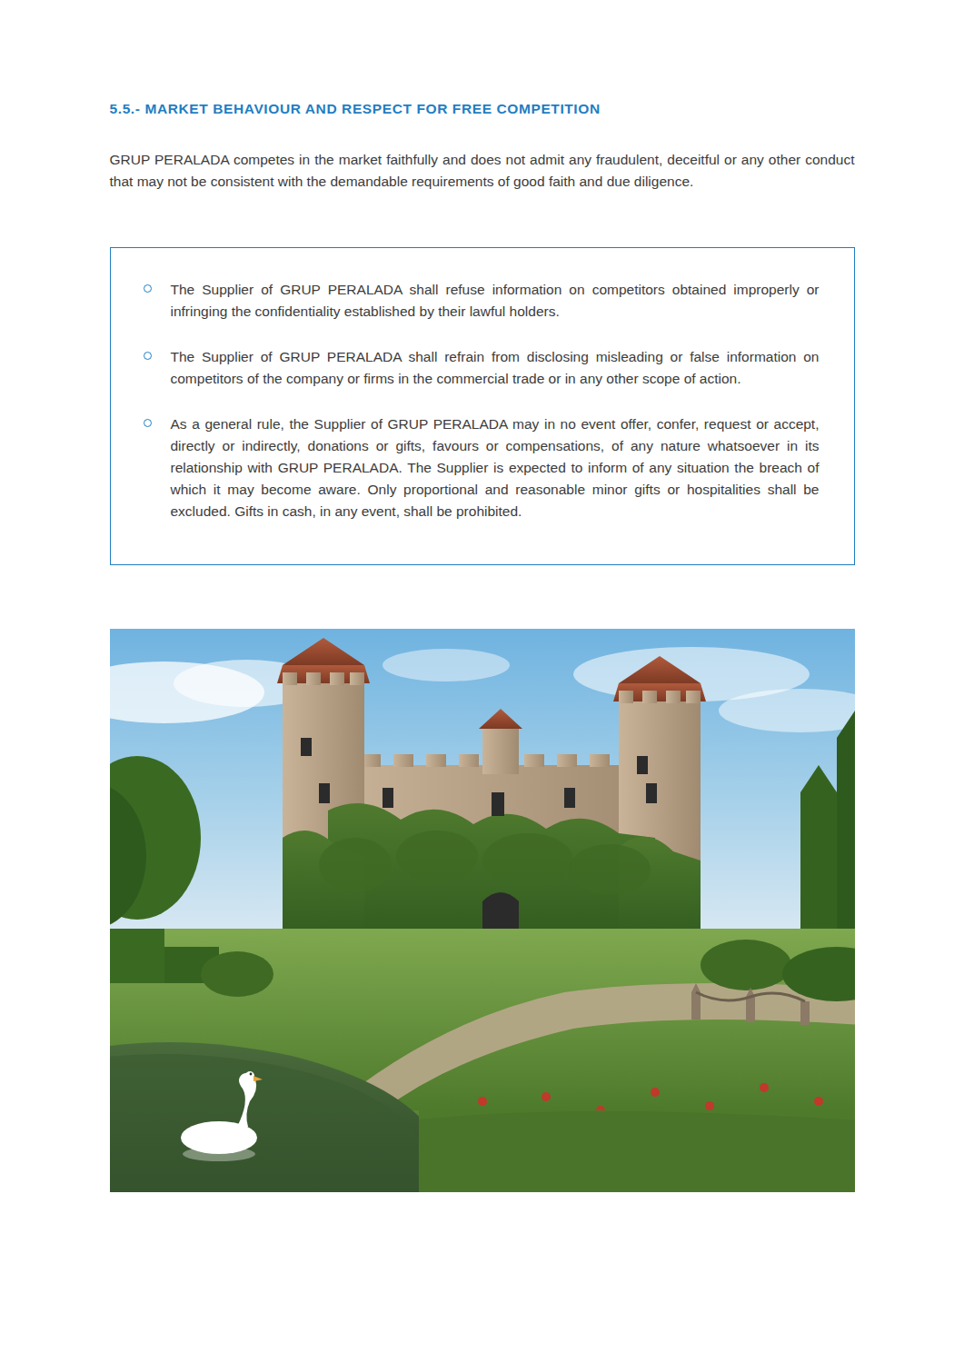5.5.- Market behaviour and respect for free competition
GRUP PERALADA competes in the market faithfully and does not admit any fraudulent, deceitful or any other conduct that may not be consistent with the demandable requirements of good faith and due diligence.
The Supplier of GRUP PERALADA shall refuse information on competitors obtained improperly or infringing the confidentiality established by their lawful holders.
The Supplier of GRUP PERALADA shall refrain from disclosing misleading or false information on competitors of the company or firms in the commercial trade or in any other scope of action.
As a general rule, the Supplier of GRUP PERALADA may in no event offer, confer, request or accept, directly or indirectly, donations or gifts, favours or compensations, of any nature whatsoever in its relationship with GRUP PERALADA. The Supplier is expected to inform of any situation the breach of which it may become aware. Only proportional and reasonable minor gifts or hospitalities shall be excluded. Gifts in cash, in any event, shall be prohibited.